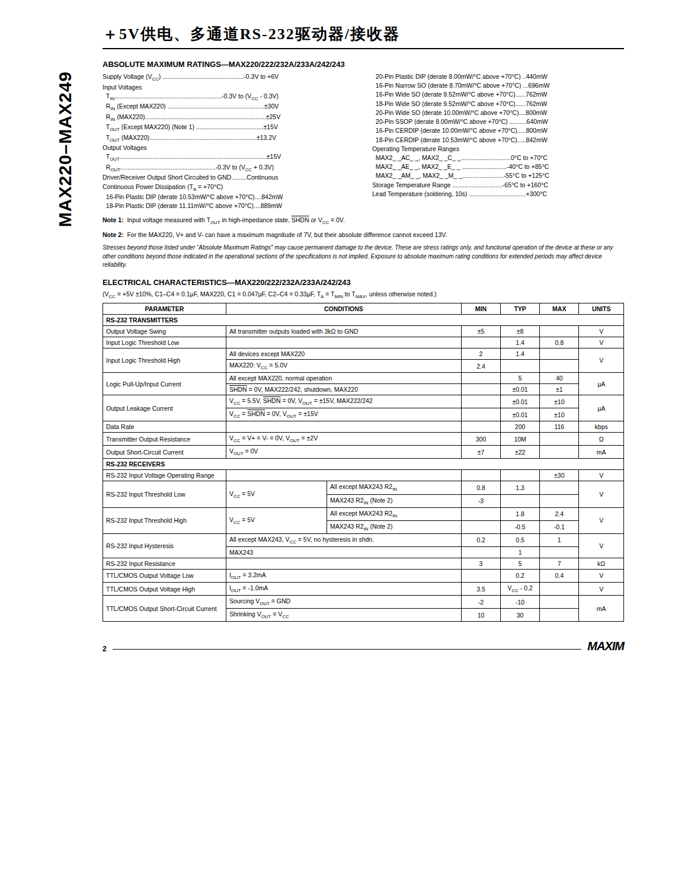MAX220–MAX249
＋5V供电、多通道RS-232驱动器/接收器
ABSOLUTE MAXIMUM RATINGS—MAX220/222/232A/233A/242/243
Supply Voltage (VCC) ...............................................-0.3V to +6V
Input Voltages
TIN..............................................................-0.3V to (VCC - 0.3V)
RIN (Except MAX220) ........................................................±30V
RIN (MAX220)......................................................................±25V
TOUT (Except MAX220) (Note 1) .......................................±15V
TOUT (MAX220)..............................................................±13.2V
Output Voltages
TOUT.....................................................................................±15V
ROUT.......................................................-0.3V to (VCC + 0.3V)
Driver/Receiver Output Short Circuited to GND.........Continuous
Continuous Power Dissipation (TA = +70°C)
16-Pin Plastic DIP (derate 10.53mW/°C above +70°C)....842mW
18-Pin Plastic DIP (derate 11.11mW/°C above +70°C)....889mW
20-Pin Plastic DIP (derate 8.00mW/°C above +70°C) ..440mW
16-Pin Narrow SO (derate 8.70mW/°C above +70°C) ...696mW
16-Pin Wide SO (derate 9.52mW/°C above +70°C)......762mW
18-Pin Wide SO (derate 9.52mW/°C above +70°C)......762mW
20-Pin Wide SO (derate 10.00mW/°C above +70°C)....800mW
20-Pin SSOP (derate 8.00mW/°C above +70°C) ..........640mW
16-Pin CERDIP (derate 10.00mW/°C above +70°C).....800mW
18-Pin CERDIP (derate 10.53mW/°C above +70°C).....842mW
Operating Temperature Ranges
MAX2_ _AC_ _, MAX2_ _C_ _.............................0°C to +70°C
MAX2_ _AE_ _, MAX2_ _E_ _ ..........................-40°C to +85°C
MAX2_ _AM_ _, MAX2_ _M_ _........................-55°C to +125°C
Storage Temperature Range .............................-65°C to +160°C
Lead Temperature (soldering, 10s) .................................+300°C
Note 1: Input voltage measured with TOUT in high-impedance state, SHDN or VCC = 0V.
Note 2: For the MAX220, V+ and V- can have a maximum magnitude of 7V, but their absolute difference cannot exceed 13V.
Stresses beyond those listed under “Absolute Maximum Ratings" may cause permanent damage to the device. These are stress ratings only, and functional operation of the device at these or any other conditions beyond those indicated in the operational sections of the specifications is not implied. Exposure to absolute maximum rating conditions for extended periods may affect device reliability.
ELECTRICAL CHARACTERISTICS—MAX220/222/232A/233A/242/243
(VCC = +5V ±10%, C1–C4 = 0.1µF, MAX220, C1 = 0.047µF, C2–C4 = 0.33µF, TA = TMIN to TMAX, unless otherwise noted.)
| PARAMETER | CONDITIONS | MIN | TYP | MAX | UNITS |
| --- | --- | --- | --- | --- | --- |
| RS-232 TRANSMITTERS |
| Output Voltage Swing | All transmitter outputs loaded with 3kΩ to GND | ±5 | ±8 | | V |
| Input Logic Threshold Low | | | 1.4 | 0.8 | V |
| Input Logic Threshold High | All devices except MAX220 | 2 | 1.4 | | V |
| MAX220: V CC = 5.0V | 2.4 | | |
| Logic Pull-Up/Input Current | All except MAX220, normal operation | | 5 | 40 | µA |
| SHDN = 0V, MAX222/242, shutdown, MAX220 | | ±0.01 | ±1 |
| Output Leakage Current | V CC = 5.5V, SHDN = 0V, V OUT = ±15V, MAX222/242 | | ±0.01 | ±10 | µA |
| V CC = SHDN = 0V, V OUT = ±15V | | ±0.01 | ±10 |
| Data Rate | | | 200 | 116 | kbps |
| Transmitter Output Resistance | V CC = V+ = V- = 0V, V OUT = ±2V | 300 | 10M | | Ω |
| Output Short-Circuit Current | V OUT = 0V | ±7 | ±22 | | mA |
| RS-232 RECEIVERS |
| RS-232 Input Voltage Operating Range | | | | ±30 | V |
| RS-232 Input Threshold Low | V CC = 5V | All except MAX243 R2 IN | 0.8 | 1.3 | | V |
| MAX243 R2 IN (Note 2) | -3 | | |
| RS-232 Input Threshold High | V CC = 5V | All except MAX243 R2 IN | | 1.8 | 2.4 | V |
| MAX243 R2 IN (Note 2) | | -0.5 | -0.1 |
| RS-232 Input Hysteresis | All except MAX243, V CC = 5V, no hysteresis in shdn. | 0.2 | 0.5 | 1 | V |
| MAX243 | | 1 | |
| RS-232 Input Resistance | | 3 | 5 | 7 | kΩ |
| TTL/CMOS Output Voltage Low | I OUT = 3.2mA | | 0.2 | 0.4 | V |
| TTL/CMOS Output Voltage High | I OUT = -1.0mA | 3.5 | V CC - 0.2 | | V |
| TTL/CMOS Output Short-Circuit Current | Sourcing V OUT = GND | -2 | -10 | | mA |
| Shrinking V OUT = V CC | 10 | 30 | |
2
MAXIM